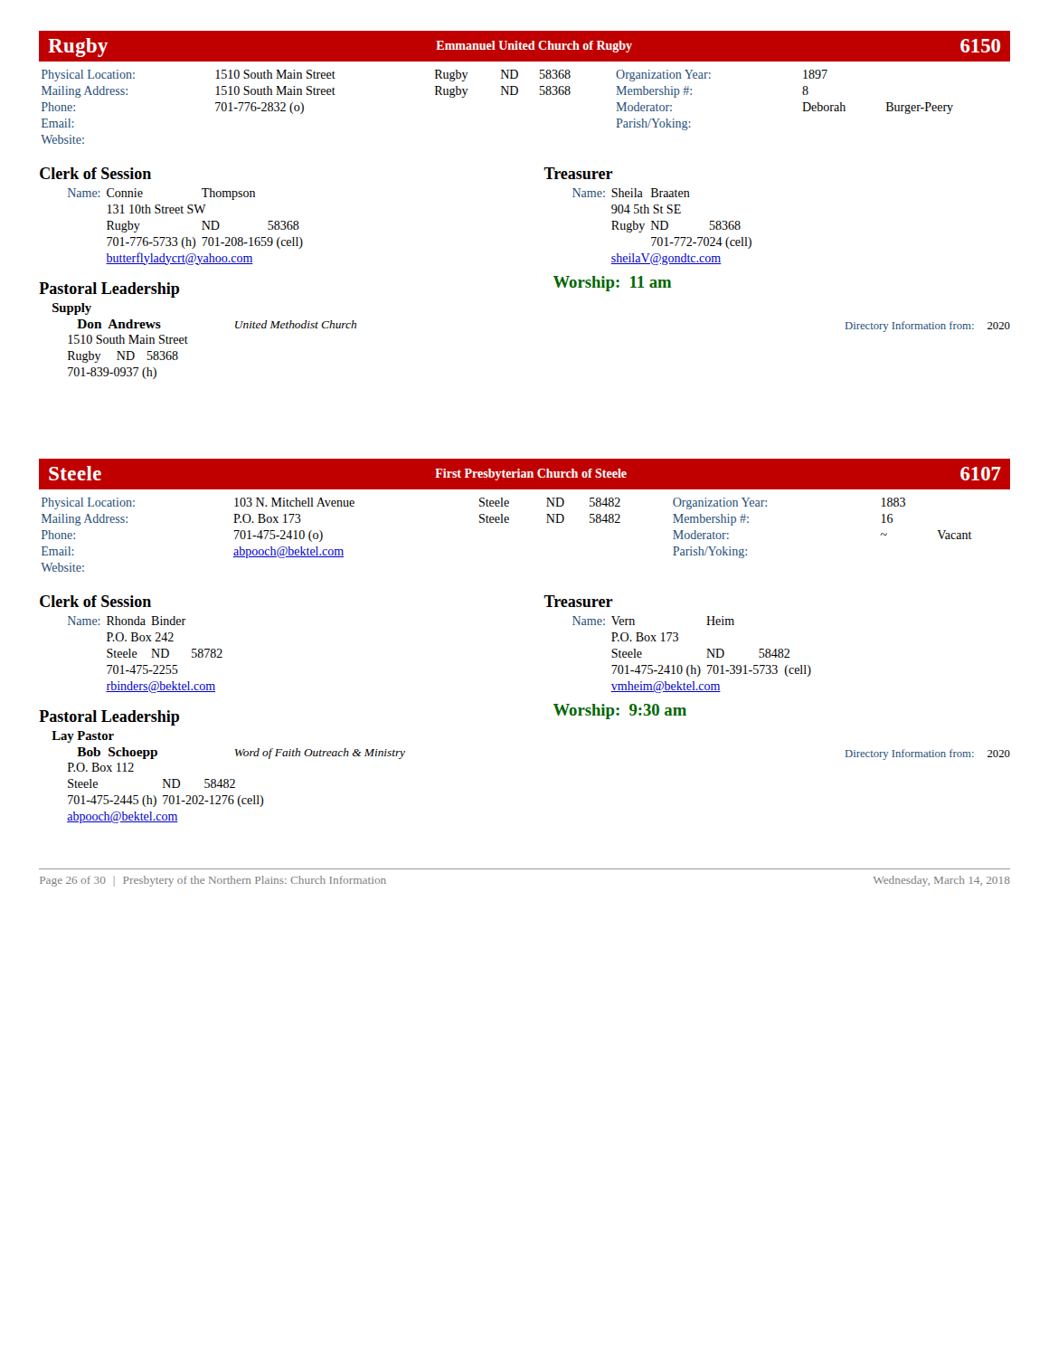Rugby Emmanuel United Church of Rugby 6150
| Physical Location: | 1510 South Main Street | Rugby | ND | 58368 | Organization Year: | 1897 | |
| Mailing Address: | 1510 South Main Street | Rugby | ND | 58368 | Membership #: | 8 | |
| Phone: | 701-776-2832 (o) | Moderator: | Deborah | Burger-Peery |
| Email: | | Parish/Yoking: | |
| Website: | |
Clerk of Session
| Name: | Connie | Thompson | |
| | 131 10th Street SW |
| | Rugby | ND | 58368 |
| | 701-776-5733 (h) | 701-208-1659 (cell) |
| | butterflyladycrt@yahoo.com |
Pastoral Leadership
Supply
Don Andrews United Methodist Church
| 1510 South Main Street |
| Rugby | ND | 58368 |
| 701-839-0937 (h) |
Treasurer
| Name: | Sheila | Braaten | |
| | 904 5th St SE |
| | Rugby | ND | 58368 |
| | | 701-772-7024 (cell) |
| | sheilaV@gondtc.com |
Worship: 11 am
Directory Information from:2020
Steele First Presbyterian Church of Steele 6107
| Physical Location: | 103 N. Mitchell Avenue | Steele | ND | 58482 | Organization Year: | 1883 | |
| Mailing Address: | P.O. Box 173 | Steele | ND | 58482 | Membership #: | 16 | |
| Phone: | 701-475-2410 (o) | Moderator: | ~ | Vacant |
| Email: | abpooch@bektel.com | Parish/Yoking: | |
| Website: | |
Clerk of Session
| Name: | Rhonda | Binder | |
| | P.O. Box 242 |
| | Steele | ND | 58782 |
| | 701-475-2255 |
| | rbinders@bektel.com |
Pastoral Leadership
Lay Pastor
Bob Schoepp Word of Faith Outreach & Ministry
| P.O. Box 112 |
| Steele | ND | 58482 |
| 701-475-2445 (h) | 701-202-1276 (cell) |
| abpooch@bektel.com |
Treasurer
| Name: | Vern | Heim | |
| | P.O. Box 173 |
| | Steele | ND | 58482 |
| | 701-475-2410 (h) | 701-391-5733 (cell) |
| | vmheim@bektel.com |
Worship: 9:30 am
Directory Information from:2020
Page 26 of 30|Presbytery of the Northern Plains: Church Information
Wednesday, March 14, 2018